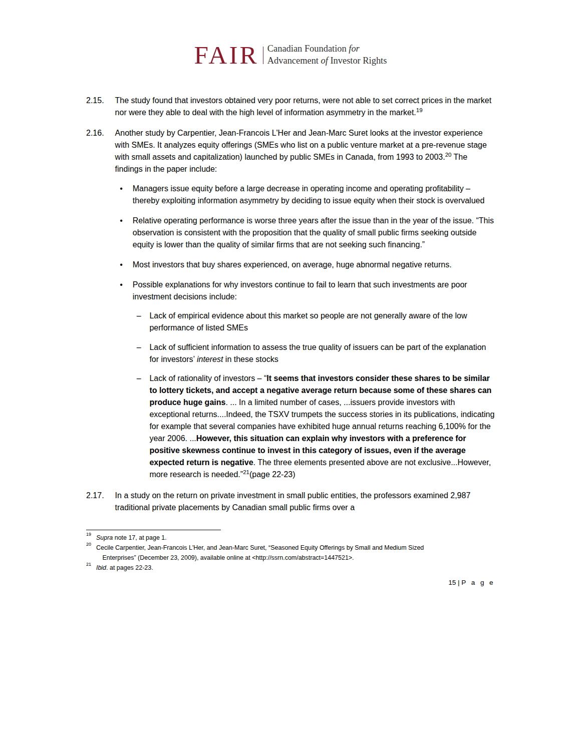FAIR Canadian Foundation for
Advancement of Investor Rights
2.15. The study found that investors obtained very poor returns, were not able to set correct prices in the market nor were they able to deal with the high level of information asymmetry in the market.19
2.16. Another study by Carpentier, Jean-Francois L'Her and Jean-Marc Suret looks at the investor experience with SMEs. It analyzes equity offerings (SMEs who list on a public venture market at a pre-revenue stage with small assets and capitalization) launched by public SMEs in Canada, from 1993 to 2003.20 The findings in the paper include:
Managers issue equity before a large decrease in operating income and operating profitability – thereby exploiting information asymmetry by deciding to issue equity when their stock is overvalued
Relative operating performance is worse three years after the issue than in the year of the issue. “This observation is consistent with the proposition that the quality of small public firms seeking outside equity is lower than the quality of similar firms that are not seeking such financing.”
Most investors that buy shares experienced, on average, huge abnormal negative returns.
Possible explanations for why investors continue to fail to learn that such investments are poor investment decisions include:
Lack of empirical evidence about this market so people are not generally aware of the low performance of listed SMEs
Lack of sufficient information to assess the true quality of issuers can be part of the explanation for investors’ interest in these stocks
Lack of rationality of investors – “It seems that investors consider these shares to be similar to lottery tickets, and accept a negative average return because some of these shares can produce huge gains. ... In a limited number of cases, ...issuers provide investors with exceptional returns....Indeed, the TSXV trumpets the success stories in its publications, indicating for example that several companies have exhibited huge annual returns reaching 6,100% for the year 2006. ...However, this situation can explain why investors with a preference for positive skewness continue to invest in this category of issues, even if the average expected return is negative. The three elements presented above are not exclusive...However, more research is needed.”21(page 22-23)
2.17. In a study on the return on private investment in small public entities, the professors examined 2,987 traditional private placements by Canadian small public firms over a
19 Supra note 17, at page 1.
20 Cecile Carpentier, Jean-Francois L'Her, and Jean-Marc Suret, “Seasoned Equity Offerings by Small and Medium Sized
Enterprises” (December 23, 2009), available online at <http://ssrn.com/abstract=1447521>.
21 Ibid. at pages 22-23.
15 | P a g e